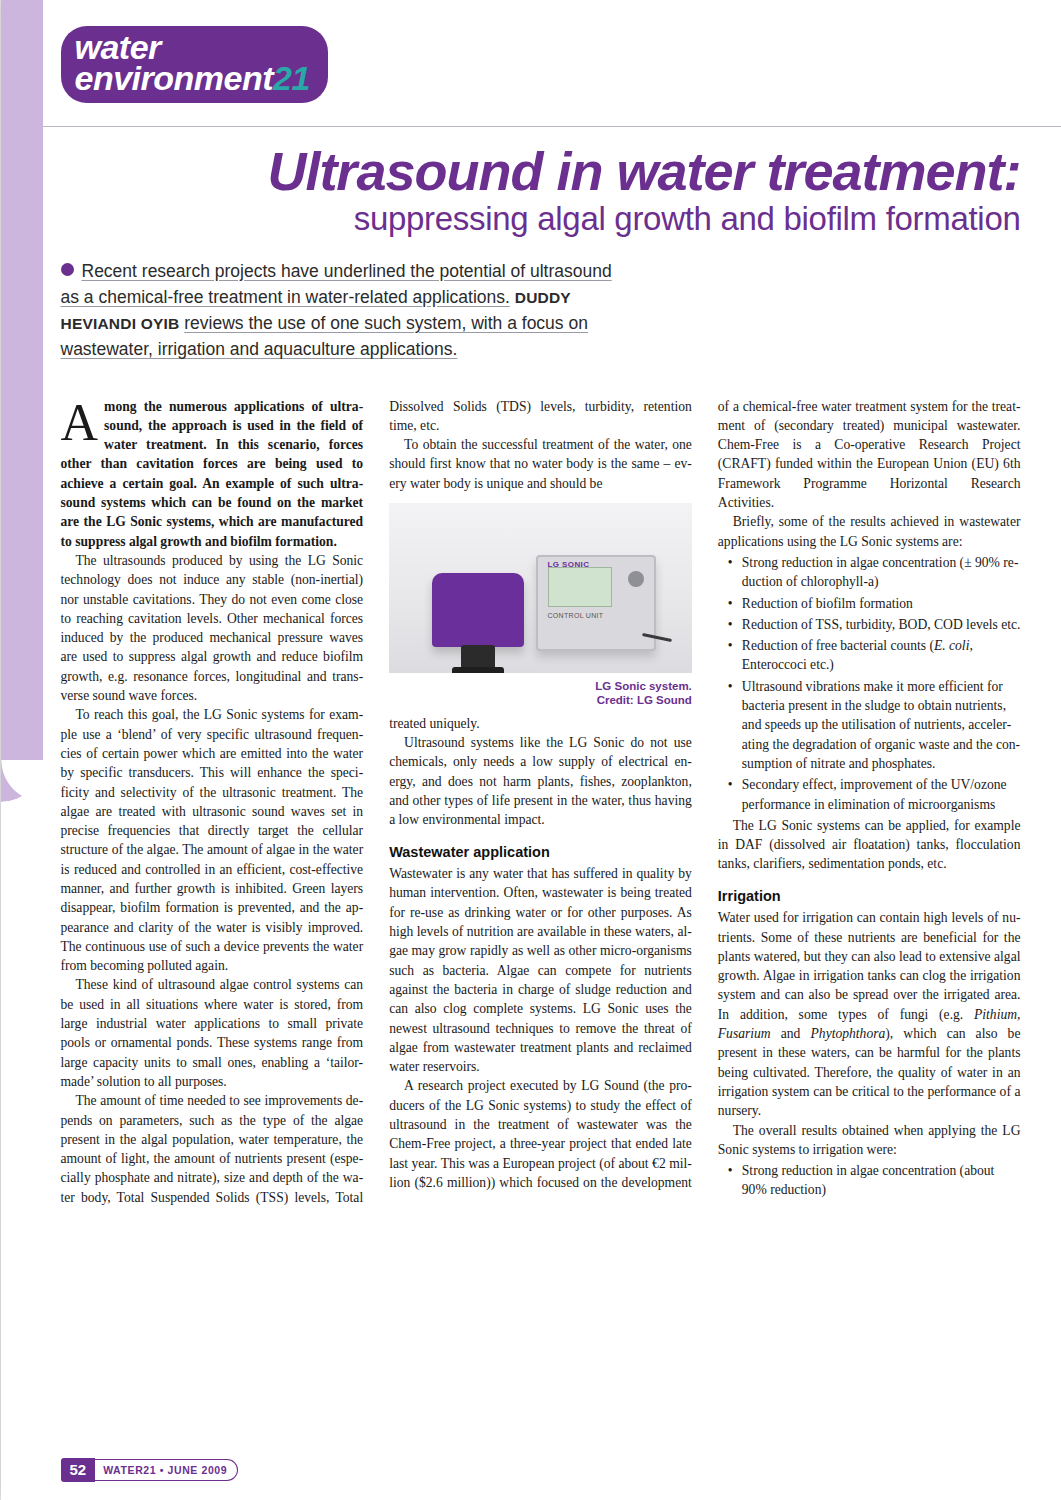water environment21
Ultrasound in water treatment:
suppressing algal growth and biofilm formation
Recent research projects have underlined the potential of ultrasound as a chemical-free treatment in water-related applications. Duddy Heviandi Oyib reviews the use of one such system, with a focus on wastewater, irrigation and aquaculture applications.
Among the numerous applications of ultrasound, the approach is used in the field of water treatment. In this scenario, forces other than cavitation forces are being used to achieve a certain goal. An example of such ultrasound systems which can be found on the market are the LG Sonic systems, which are manufactured to suppress algal growth and biofilm formation.
The ultrasounds produced by using the LG Sonic technology does not induce any stable (non-inertial) nor unstable cavitations. They do not even come close to reaching cavitation levels. Other mechanical forces induced by the produced mechanical pressure waves are used to suppress algal growth and reduce biofilm growth, e.g. resonance forces, longitudinal and transverse sound wave forces.
To reach this goal, the LG Sonic systems for example use a ‘blend’ of very specific ultrasound frequencies of certain power which are emitted into the water by specific transducers. This will enhance the specificity and selectivity of the ultrasonic treatment. The algae are treated with ultrasonic sound waves set in precise frequencies that directly target the cellular structure of the algae. The amount of algae in the water is reduced and controlled in an efficient, cost-effective manner, and further growth is inhibited. Green layers disappear, biofilm formation is prevented, and the appearance and clarity of the water is visibly improved. The continuous use of such a device prevents the water from becoming polluted again.
These kind of ultrasound algae control systems can be used in all situations where water is stored, from large industrial water applications to small private pools or ornamental ponds. These systems range from large capacity units to small ones, enabling a ‘tailor-made’ solution to all purposes.
The amount of time needed to see improvements depends on parameters, such as the type of the algae present in the algal population, water temperature, the amount of light, the amount of nutrients present (especially phosphate and nitrate), size and depth of the water body, Total Suspended Solids (TSS) levels, Total Dissolved Solids (TDS) levels, turbidity, retention time, etc.
To obtain the successful treatment of the water, one should first know that no water body is the same – every water body is unique and should be
LG SONIC
CONTROL UNIT
LG Sonic system.
Credit: LG Sound
treated uniquely.
Ultrasound systems like the LG Sonic do not use chemicals, only needs a low supply of electrical energy, and does not harm plants, fishes, zooplankton, and other types of life present in the water, thus having a low environmental impact.
Wastewater application
Wastewater is any water that has suffered in quality by human intervention. Often, wastewater is being treated for re-use as drinking water or for other purposes. As high levels of nutrition are available in these waters, algae may grow rapidly as well as other micro-organisms such as bacteria. Algae can compete for nutrients against the bacteria in charge of sludge reduction and can also clog complete systems. LG Sonic uses the newest ultrasound techniques to remove the threat of algae from wastewater treatment plants and reclaimed water reservoirs.
A research project executed by LG Sound (the producers of the LG Sonic systems) to study the effect of ultrasound in the treatment of wastewater was the Chem-Free project, a three-year project that ended late last year. This was a European project (of about €2 million ($2.6 million)) which focused on the development of a chemical-free water treatment system for the treatment of (secondary treated) municipal wastewater. Chem-Free is a Co-operative Research Project (CRAFT) funded within the European Union (EU) 6th Framework Programme Horizontal Research Activities.
Briefly, some of the results achieved in wastewater applications using the LG Sonic systems are:
Strong reduction in algae concentration (± 90% reduction of chlorophyll-a)
Reduction of biofilm formation
Reduction of TSS, turbidity, BOD, COD levels etc.
Reduction of free bacterial counts (E. coli, Enteroccoci etc.)
Ultrasound vibrations make it more efficient for bacteria present in the sludge to obtain nutrients, and speeds up the utilisation of nutrients, accelerating the degradation of organic waste and the consumption of nitrate and phosphates.
Secondary effect, improvement of the UV/ozone performance in elimination of microorganisms
The LG Sonic systems can be applied, for example in DAF (dissolved air floatation) tanks, flocculation tanks, clarifiers, sedimentation ponds, etc.
Irrigation
Water used for irrigation can contain high levels of nutrients. Some of these nutrients are beneficial for the plants watered, but they can also lead to extensive algal growth. Algae in irrigation tanks can clog the irrigation system and can also be spread over the irrigated area. In addition, some types of fungi (e.g. Pithium, Fusarium and Phytophthora), which can also be present in these waters, can be harmful for the plants being cultivated. Therefore, the quality of water in an irrigation system can be critical to the performance of a nursery.
The overall results obtained when applying the LG Sonic systems to irrigation were:
Strong reduction in algae concentration (about 90% reduction)
52 Water21 • June 2009